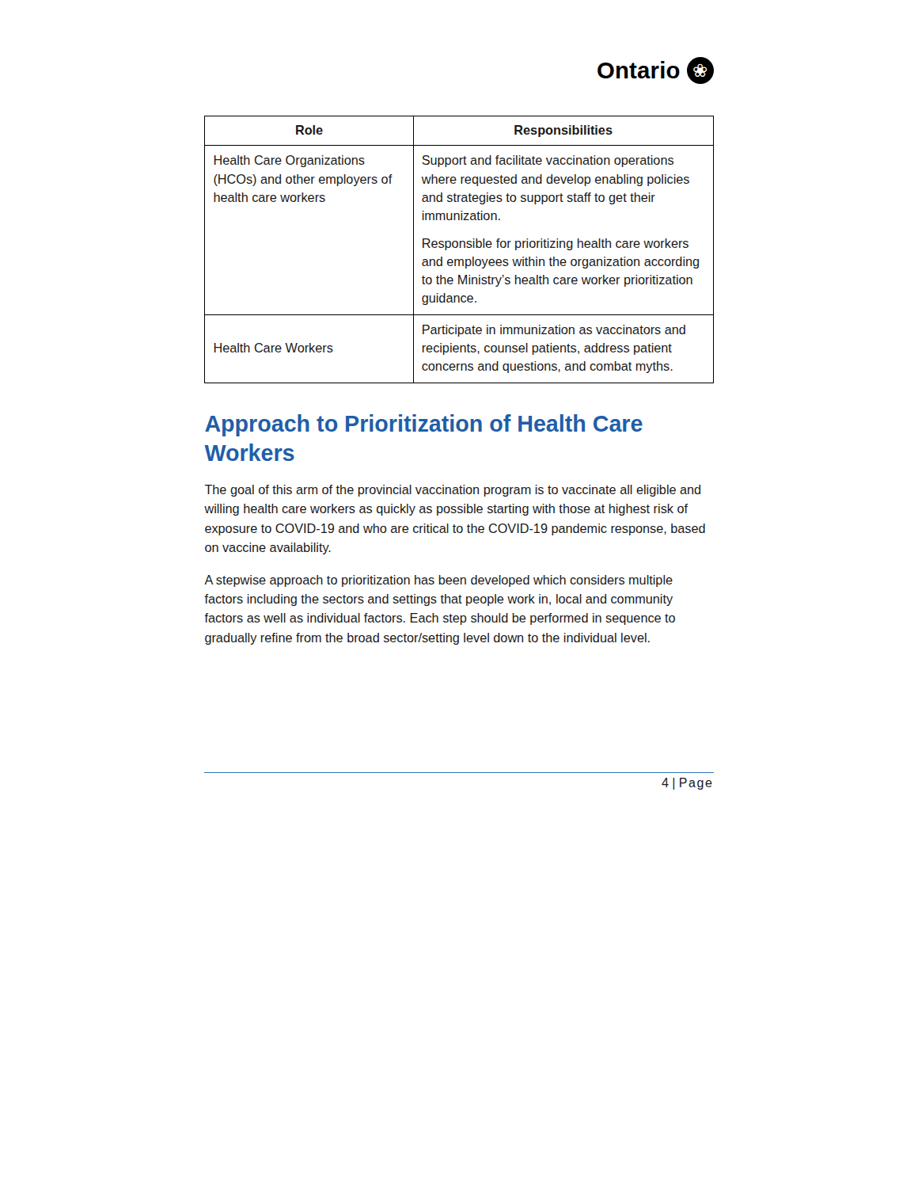Ontario ❀
| Role | Responsibilities |
| --- | --- |
| Health Care Organizations (HCOs) and other employers of health care workers | Support and facilitate vaccination operations where requested and develop enabling policies and strategies to support staff to get their immunization. Responsible for prioritizing health care workers and employees within the organization according to the Ministry’s health care worker prioritization guidance. |
| Health Care Workers | Participate in immunization as vaccinators and recipients, counsel patients, address patient concerns and questions, and combat myths. |
Approach to Prioritization of Health Care Workers
The goal of this arm of the provincial vaccination program is to vaccinate all eligible and willing health care workers as quickly as possible starting with those at highest risk of exposure to COVID-19 and who are critical to the COVID-19 pandemic response, based on vaccine availability.
A stepwise approach to prioritization has been developed which considers multiple factors including the sectors and settings that people work in, local and community factors as well as individual factors. Each step should be performed in sequence to gradually refine from the broad sector/setting level down to the individual level.
4 | Page